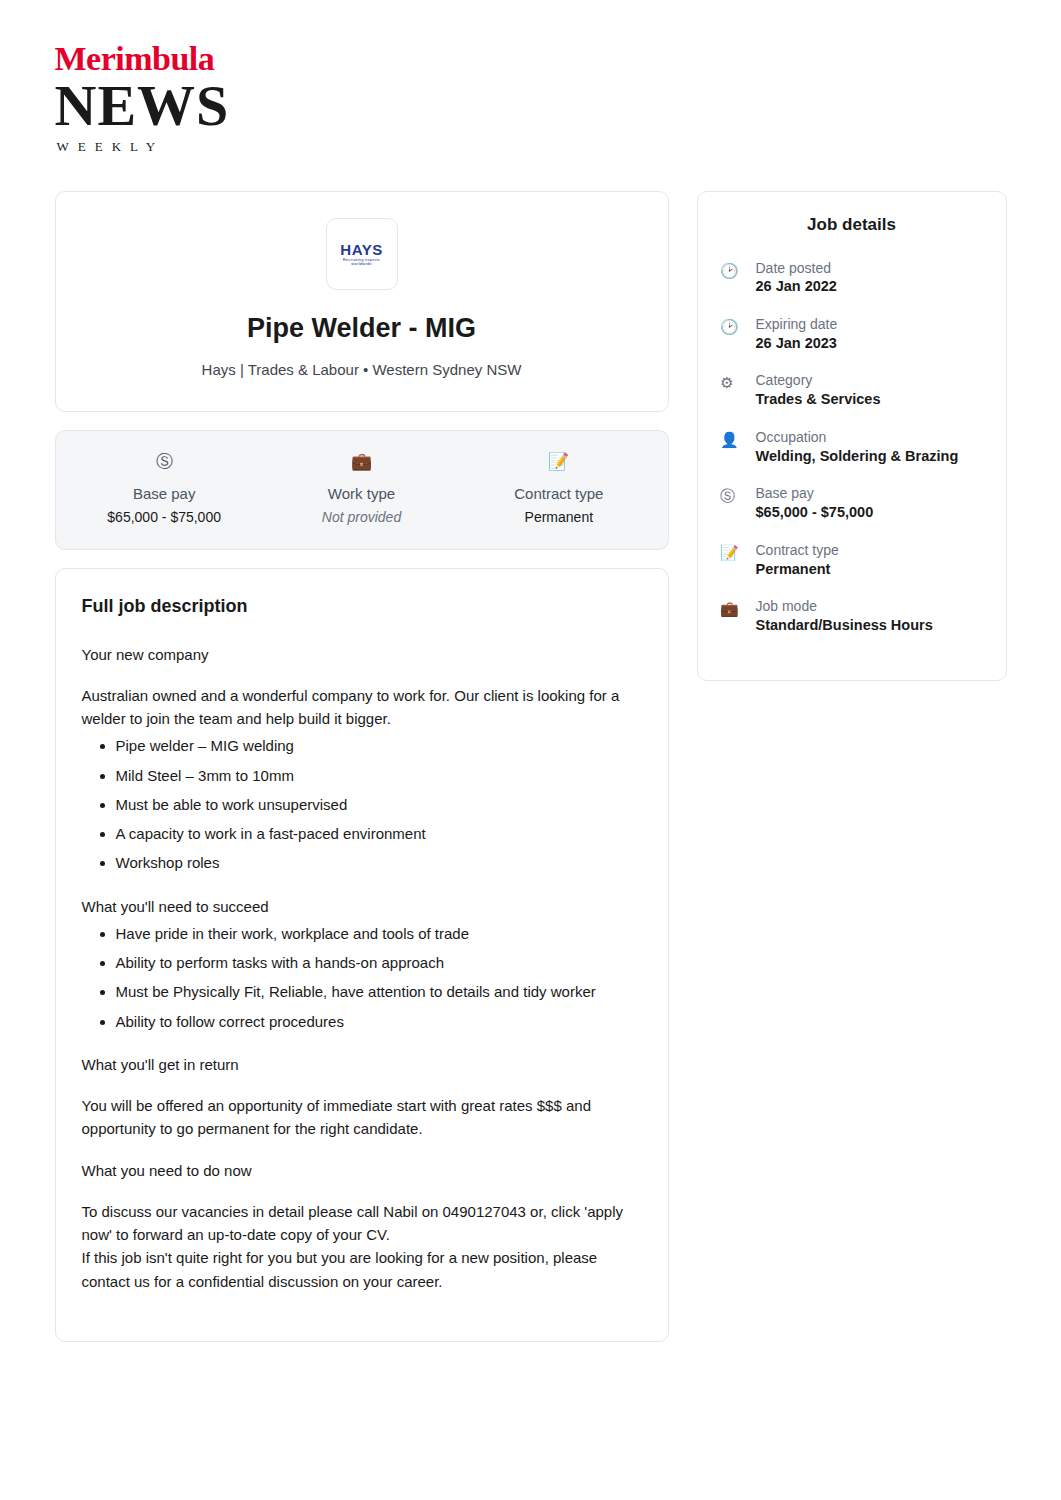Merimbula
NEWS
WEEKLY
HAYS Recruiting experts worldwide
Pipe Welder - MIG
Hays | Trades & Labour • Western Sydney NSW
Ⓢ
Base pay
$65,000 - $75,000
💼
Work type
Not provided
📝
Contract type
Permanent
Full job description
Your new company
Australian owned and a wonderful company to work for. Our client is looking for a welder to join the team and help build it bigger.
Pipe welder – MIG welding
Mild Steel – 3mm to 10mm
Must be able to work unsupervised
A capacity to work in a fast-paced environment
Workshop roles
What you'll need to succeed
Have pride in their work, workplace and tools of trade
Ability to perform tasks with a hands-on approach
Must be Physically Fit, Reliable, have attention to details and tidy worker
Ability to follow correct procedures
What you'll get in return
You will be offered an opportunity of immediate start with great rates $$$ and opportunity to go permanent for the right candidate.
What you need to do now
To discuss our vacancies in detail please call Nabil on 0490127043 or, click 'apply now' to forward an up-to-date copy of your CV.
If this job isn't quite right for you but you are looking for a new position, please contact us for a confidential discussion on your career.
Job details
🕑
Date posted
26 Jan 2022
🕑
Expiring date
26 Jan 2023
⚙
Category
Trades & Services
👤
Occupation
Welding, Soldering & Brazing
Ⓢ
Base pay
$65,000 - $75,000
📝
Contract type
Permanent
💼
Job mode
Standard/Business Hours